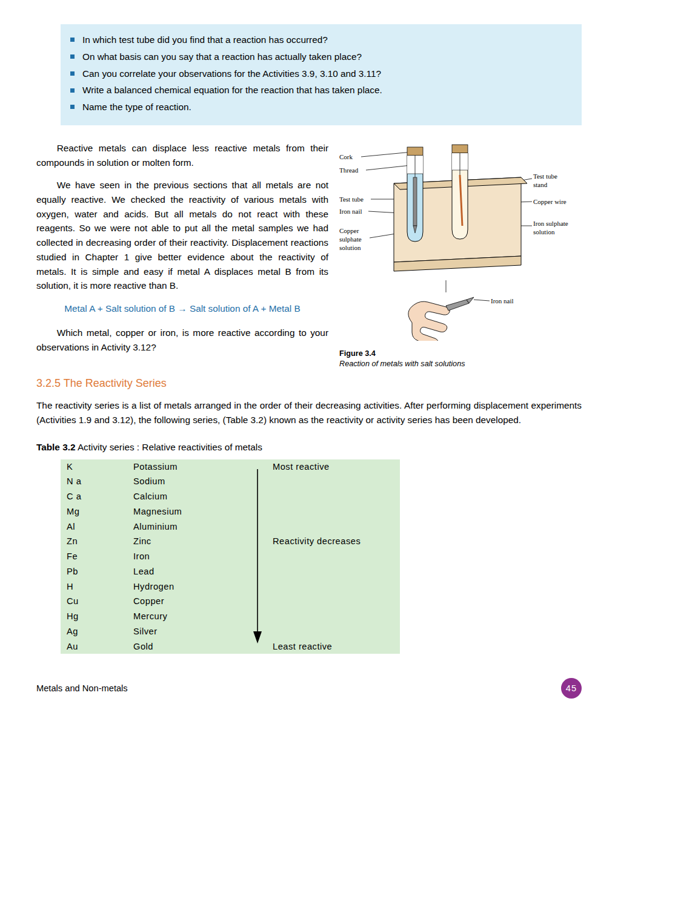In which test tube did you find that a reaction has occurred?
On what basis can you say that a reaction has actually taken place?
Can you correlate your observations for the Activities 3.9, 3.10 and 3.11?
Write a balanced chemical equation for the reaction that has taken place.
Name the type of reaction.
Cork Thread Test tube Iron nail Copper sulphate solution Test tube stand Copper wire Iron sulphate solution Iron nail
Figure 3.4
Reaction of metals with salt solutions
Reactive metals can displace less reactive metals from their compounds in solution or molten form.
We have seen in the previous sections that all metals are not equally reactive. We checked the reactivity of various metals with oxygen, water and acids. But all metals do not react with these reagents. So we were not able to put all the metal samples we had collected in decreasing order of their reactivity. Displacement reactions studied in Chapter 1 give better evidence about the reactivity of metals. It is simple and easy if metal A displaces metal B from its solution, it is more reactive than B.
Metal A + Salt solution of B → Salt solution of A + Metal B
Which metal, copper or iron, is more reactive according to your observations in Activity 3.12?
3.2.5 The Reactivity Series
The reactivity series is a list of metals arranged in the order of their decreasing activities. After performing displacement experiments (Activities 1.9 and 3.12), the following series, (Table 3.2) known as the reactivity or activity series has been developed.
Table 3.2 Activity series : Relative reactivities of metals
| K | Potassium | | Most reactive |
| N a | Sodium | |
| C a | Calcium | |
| Mg | Magnesium | |
| Al | Aluminium | |
| Zn | Zinc | Reactivity decreases |
| Fe | Iron | |
| Pb | Lead | |
| H | Hydrogen | |
| Cu | Copper | |
| Hg | Mercury | |
| Ag | Silver | |
| Au | Gold | Least reactive |
Metals and Non-metals
45